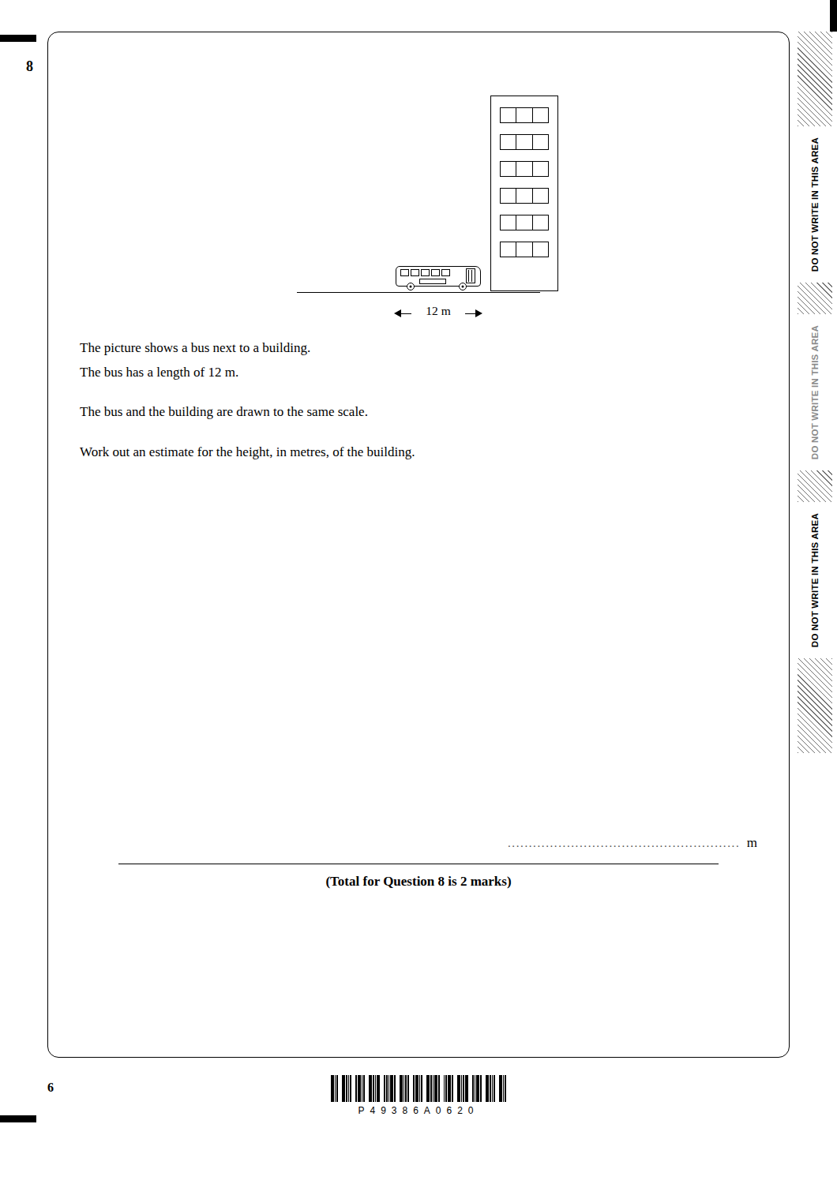DO NOT WRITE IN THIS AREA
DO NOT WRITE IN THIS AREA
DO NOT WRITE IN THIS AREA
8
12 m
The picture shows a bus next to a building.
The bus has a length of 12 m.
The bus and the building are drawn to the same scale.
Work out an estimate for the height, in metres, of the building.
....................................................... m
(Total for Question 8 is 2 marks)
6
P49386A0620